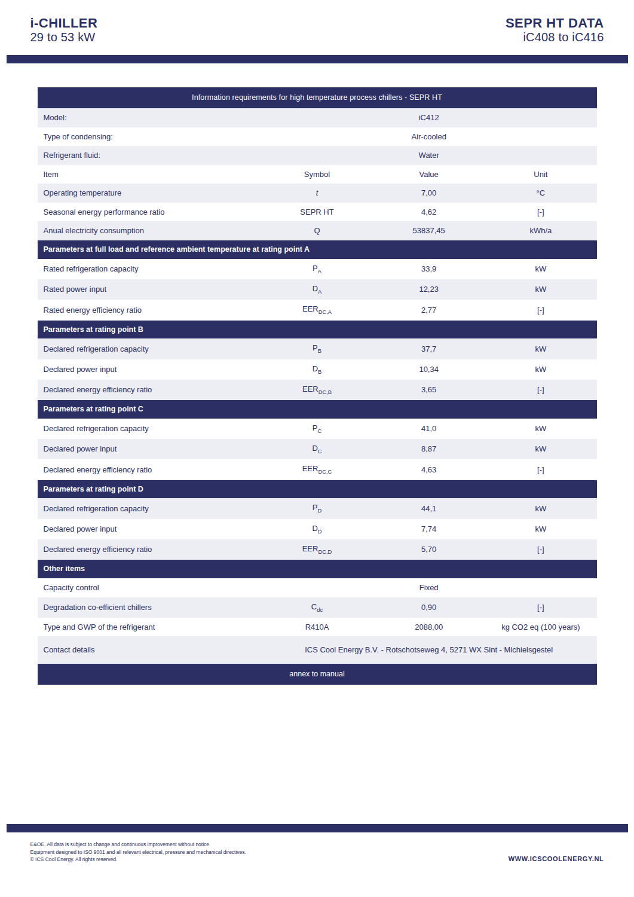i-CHILLER
29 to 53 kW
SEPR HT DATA
iC408 to iC416
Information requirements for high temperature process chillers - SEPR HT
| Model: | iC412 |
| Type of condensing: | Air-cooled |
| Refrigerant fluid: | Water |
| Item | Symbol | Value | Unit |
| Operating temperature | t | 7,00 | °C |
| Seasonal energy performance ratio | SEPR HT | 4,62 | [-] |
| Anual electricity consumption | Q | 53837,45 | kWh/a |
| Parameters at full load and reference ambient temperature at rating point A |
| Rated refrigeration capacity | P A | 33,9 | kW |
| Rated power input | D A | 12,23 | kW |
| Rated energy efficiency ratio | EER DC,A | 2,77 | [-] |
| Parameters at rating point B |
| Declared refrigeration capacity | P B | 37,7 | kW |
| Declared power input | D B | 10,34 | kW |
| Declared energy efficiency ratio | EER DC,B | 3,65 | [-] |
| Parameters at rating point C |
| Declared refrigeration capacity | P C | 41,0 | kW |
| Declared power input | D C | 8,87 | kW |
| Declared energy efficiency ratio | EER DC,C | 4,63 | [-] |
| Parameters at rating point D |
| Declared refrigeration capacity | P D | 44,1 | kW |
| Declared power input | D D | 7,74 | kW |
| Declared energy efficiency ratio | EER DC,D | 5,70 | [-] |
| Other items |
| Capacity control | Fixed |
| Degradation co-efficient chillers | C dc | 0,90 | [-] |
| Type and GWP of the refrigerant | R410A | 2088,00 | kg CO2 eq (100 years) |
| Contact details | ICS Cool Energy B.V. - Rotschotseweg 4, 5271 WX Sint - Michielsgestel |
| annex to manual |
E&OE. All data is subject to change and continuous improvement without notice.
Equipment designed to ISO 9001 and all relevant electrical, pressure and mechanical directives.
© ICS Cool Energy. All rights reserved.
WWW.ICSCOOLENERGY.NL